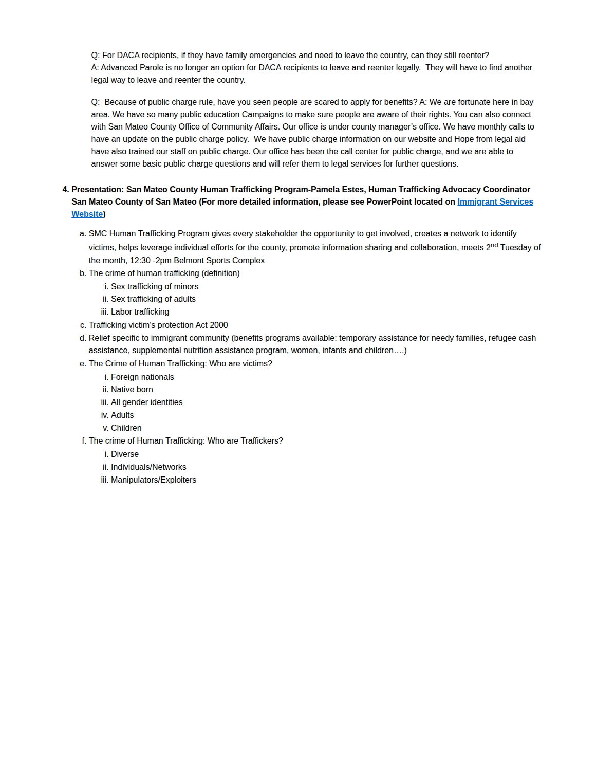Q: For DACA recipients, if they have family emergencies and need to leave the country, can they still reenter?
A: Advanced Parole is no longer an option for DACA recipients to leave and reenter legally. They will have to find another legal way to leave and reenter the country.
Q: Because of public charge rule, have you seen people are scared to apply for benefits? A: We are fortunate here in bay area. We have so many public education Campaigns to make sure people are aware of their rights. You can also connect with San Mateo County Office of Community Affairs. Our office is under county manager’s office. We have monthly calls to have an update on the public charge policy. We have public charge information on our website and Hope from legal aid have also trained our staff on public charge. Our office has been the call center for public charge, and we are able to answer some basic public charge questions and will refer them to legal services for further questions.
Presentation: San Mateo County Human Trafficking Program-Pamela Estes, Human Trafficking Advocacy Coordinator San Mateo County of San Mateo (For more detailed information, please see PowerPoint located on Immigrant Services Website)
SMC Human Trafficking Program gives every stakeholder the opportunity to get involved, creates a network to identify victims, helps leverage individual efforts for the county, promote information sharing and collaboration, meets 2nd Tuesday of the month, 12:30 -2pm Belmont Sports Complex
The crime of human trafficking (definition)
Sex trafficking of minors
Sex trafficking of adults
Labor trafficking
Trafficking victim’s protection Act 2000
Relief specific to immigrant community (benefits programs available: temporary assistance for needy families, refugee cash assistance, supplemental nutrition assistance program, women, infants and children….)
The Crime of Human Trafficking: Who are victims?
Foreign nationals
Native born
All gender identities
Adults
Children
The crime of Human Trafficking: Who are Traffickers?
Diverse
Individuals/Networks
Manipulators/Exploiters